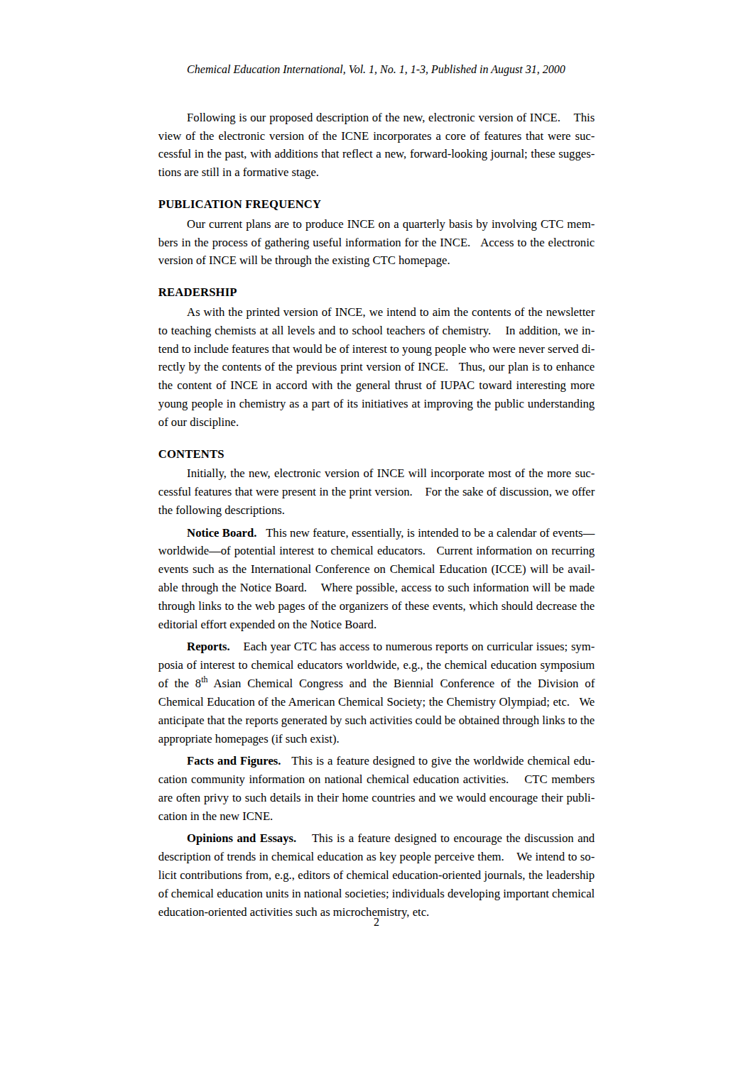Chemical Education International, Vol. 1, No. 1, 1-3, Published in August 31, 2000
Following is our proposed description of the new, electronic version of INCE. This view of the electronic version of the ICNE incorporates a core of features that were successful in the past, with additions that reflect a new, forward-looking journal; these suggestions are still in a formative stage.
PUBLICATION FREQUENCY
Our current plans are to produce INCE on a quarterly basis by involving CTC members in the process of gathering useful information for the INCE. Access to the electronic version of INCE will be through the existing CTC homepage.
READERSHIP
As with the printed version of INCE, we intend to aim the contents of the newsletter to teaching chemists at all levels and to school teachers of chemistry. In addition, we intend to include features that would be of interest to young people who were never served directly by the contents of the previous print version of INCE. Thus, our plan is to enhance the content of INCE in accord with the general thrust of IUPAC toward interesting more young people in chemistry as a part of its initiatives at improving the public understanding of our discipline.
CONTENTS
Initially, the new, electronic version of INCE will incorporate most of the more successful features that were present in the print version. For the sake of discussion, we offer the following descriptions.
Notice Board. This new feature, essentially, is intended to be a calendar of events—worldwide—of potential interest to chemical educators. Current information on recurring events such as the International Conference on Chemical Education (ICCE) will be available through the Notice Board. Where possible, access to such information will be made through links to the web pages of the organizers of these events, which should decrease the editorial effort expended on the Notice Board.
Reports. Each year CTC has access to numerous reports on curricular issues; symposia of interest to chemical educators worldwide, e.g., the chemical education symposium of the 8th Asian Chemical Congress and the Biennial Conference of the Division of Chemical Education of the American Chemical Society; the Chemistry Olympiad; etc. We anticipate that the reports generated by such activities could be obtained through links to the appropriate homepages (if such exist).
Facts and Figures. This is a feature designed to give the worldwide chemical education community information on national chemical education activities. CTC members are often privy to such details in their home countries and we would encourage their publication in the new ICNE.
Opinions and Essays. This is a feature designed to encourage the discussion and description of trends in chemical education as key people perceive them. We intend to solicit contributions from, e.g., editors of chemical education-oriented journals, the leadership of chemical education units in national societies; individuals developing important chemical education-oriented activities such as microchemistry, etc.
2